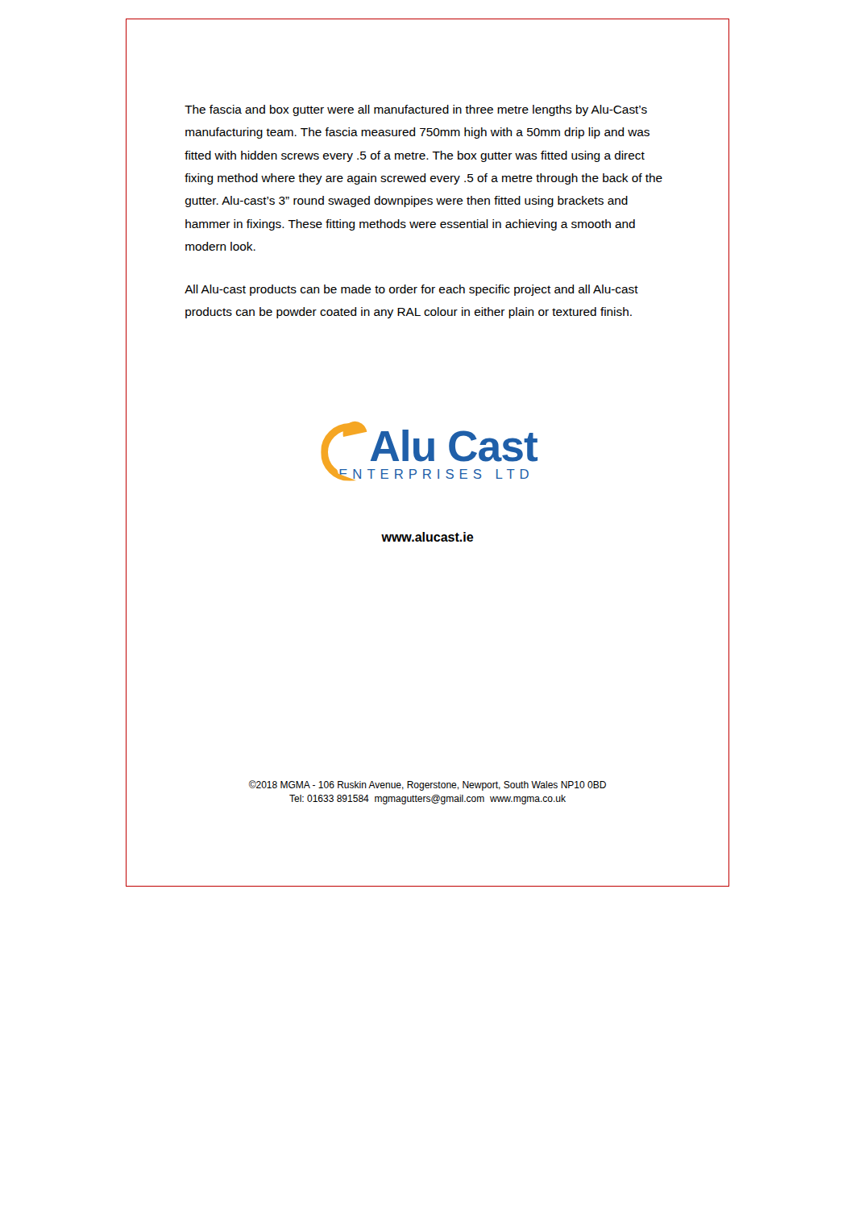The fascia and box gutter were all manufactured in three metre lengths by Alu-Cast’s manufacturing team. The fascia measured 750mm high with a 50mm drip lip and was fitted with hidden screws every .5 of a metre. The box gutter was fitted using a direct fixing method where they are again screwed every .5 of a metre through the back of the gutter. Alu-cast’s 3” round swaged downpipes were then fitted using brackets and hammer in fixings. These fitting methods were essential in achieving a smooth and modern look.
All Alu-cast products can be made to order for each specific project and all Alu-cast products can be powder coated in any RAL colour in either plain or textured finish.
Alu Cast
ENTERPRISES LTD
www.alucast.ie
©2018 MGMA - 106 Ruskin Avenue, Rogerstone, Newport, South Wales NP10 0BD
Tel: 01633 891584 mgmagutters@gmail.com www.mgma.co.uk